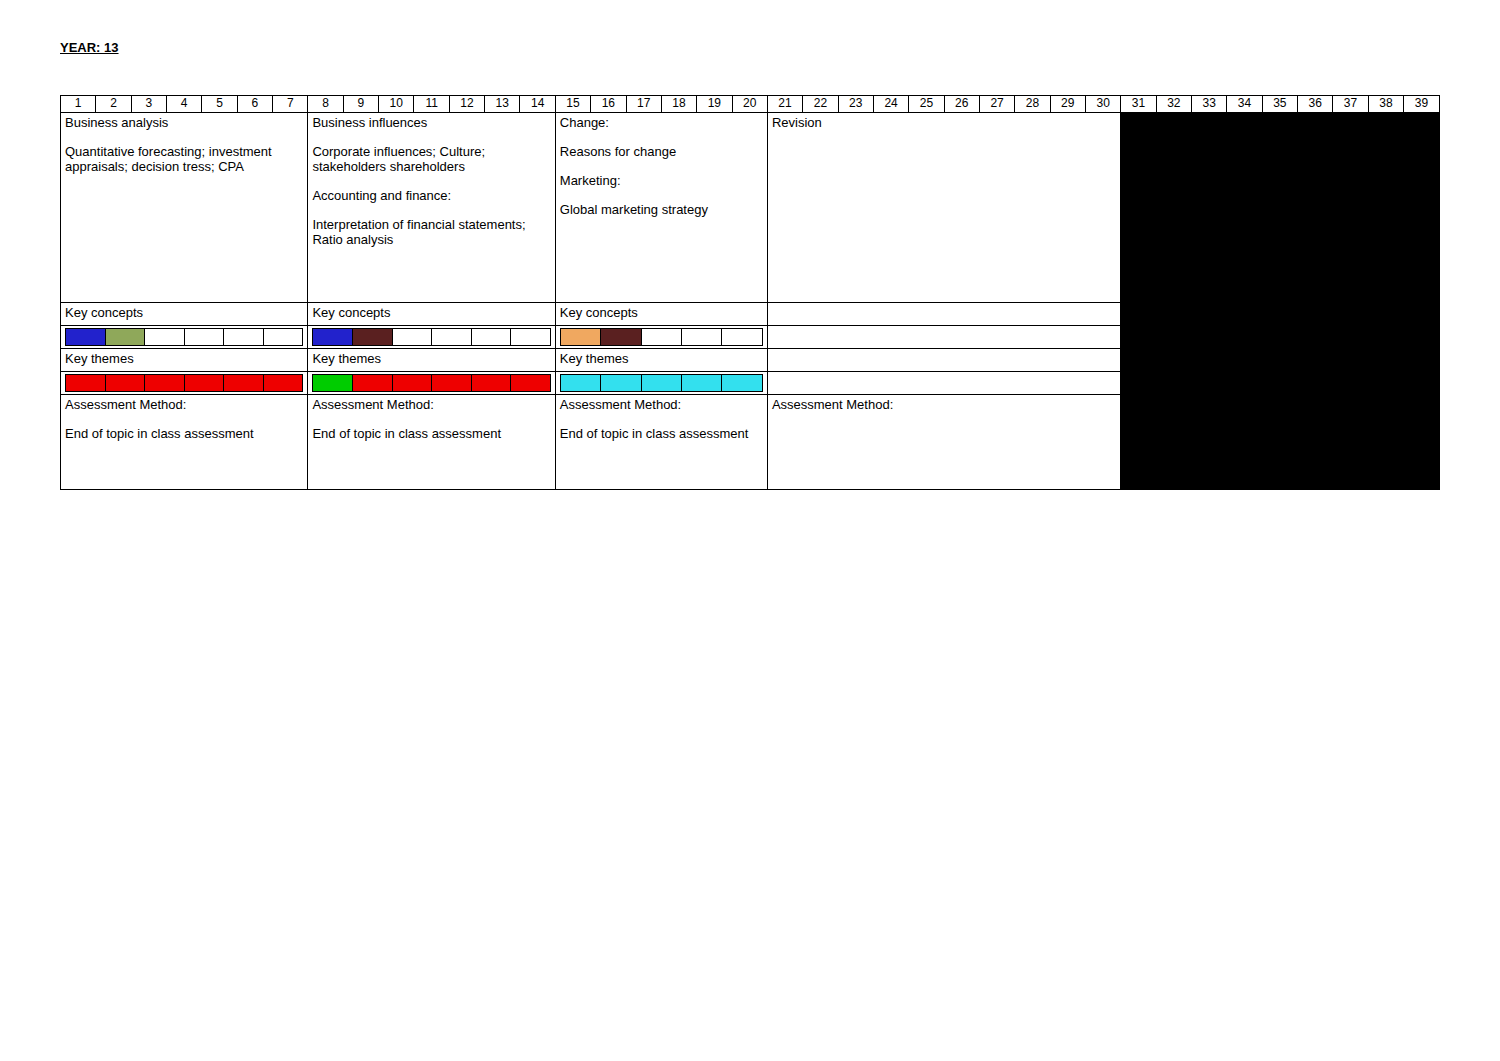YEAR: 13
| 1 | 2 | 3 | 4 | 5 | 6 | 7 | 8 | 9 | 10 | 11 | 12 | 13 | 14 | 15 | 16 | 17 | 18 | 19 | 20 | 21 | 22 | 23 | 24 | 25 | 26 | 27 | 28 | 29 | 30 | 31 | 32 | 33 | 34 | 35 | 36 | 37 | 38 | 39 |
| Business analysis Quantitative forecasting; investment appraisals; decision tress; CPA | Business influences Corporate influences; Culture; stakeholders shareholders Accounting and finance: Interpretation of financial statements; Ratio analysis | Change: Reasons for change Marketing: Global marketing strategy | Revision | |
| Key concepts | Key concepts | Key concepts | | |
| Key themes | Key themes | Key themes | | |
| Assessment Method: End of topic in class assessment | Assessment Method: End of topic in class assessment | Assessment Method: End of topic in class assessment | Assessment Method: | |